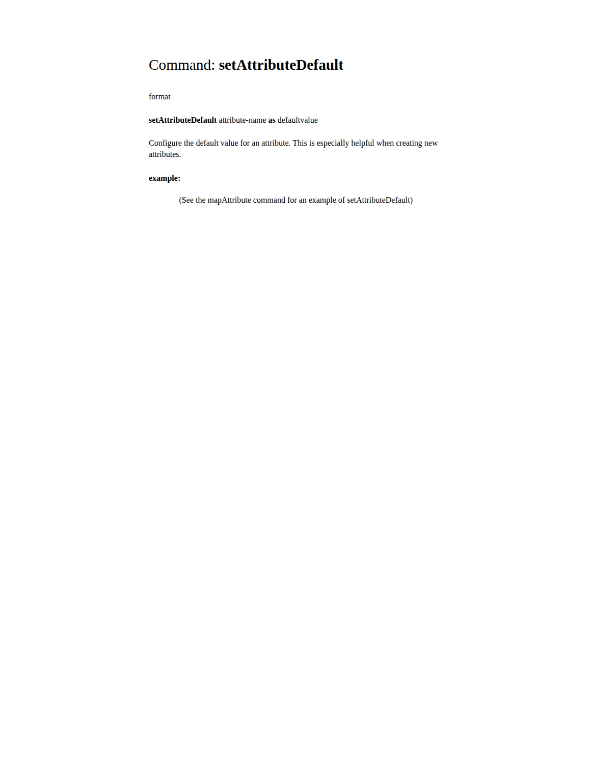Command: setAttributeDefault
format
setAttributeDefault attribute-name as defaultvalue
Configure the default value for an attribute. This is especially helpful when creating new attributes.
example:
(See the mapAttribute command for an example of setAttributeDefault)